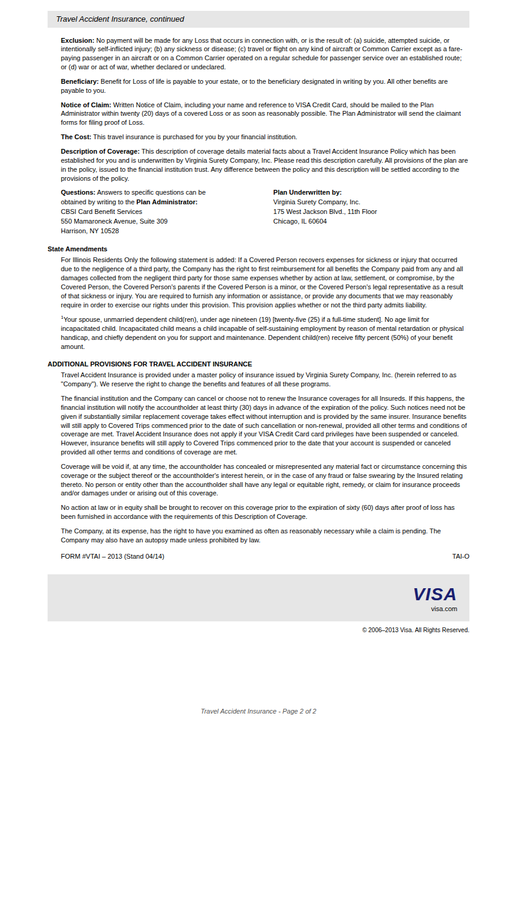Travel Accident Insurance, continued
Exclusion: No payment will be made for any Loss that occurs in connection with, or is the result of: (a) suicide, attempted suicide, or intentionally self-inflicted injury; (b) any sickness or disease; (c) travel or flight on any kind of aircraft or Common Carrier except as a fare-paying passenger in an aircraft or on a Common Carrier operated on a regular schedule for passenger service over an established route; or (d) war or act of war, whether declared or undeclared.
Beneficiary: Benefit for Loss of life is payable to your estate, or to the beneficiary designated in writing by you. All other benefits are payable to you.
Notice of Claim: Written Notice of Claim, including your name and reference to VISA Credit Card, should be mailed to the Plan Administrator within twenty (20) days of a covered Loss or as soon as reasonably possible. The Plan Administrator will send the claimant forms for filing proof of Loss.
The Cost: This travel insurance is purchased for you by your financial institution.
Description of Coverage: This description of coverage details material facts about a Travel Accident Insurance Policy which has been established for you and is underwritten by Virginia Surety Company, Inc. Please read this description carefully. All provisions of the plan are in the policy, issued to the financial institution trust. Any difference between the policy and this description will be settled according to the provisions of the policy.
Questions: Answers to specific questions can be
obtained by writing to the Plan Administrator:
CBSI Card Benefit Services
550 Mamaroneck Avenue, Suite 309
Harrison, NY 10528
Plan Underwritten by:
Virginia Surety Company, Inc.
175 West Jackson Blvd., 11th Floor
Chicago, IL 60604
State Amendments
For Illinois Residents Only the following statement is added: If a Covered Person recovers expenses for sickness or injury that occurred due to the negligence of a third party, the Company has the right to first reimbursement for all benefits the Company paid from any and all damages collected from the negligent third party for those same expenses whether by action at law, settlement, or compromise, by the Covered Person, the Covered Person's parents if the Covered Person is a minor, or the Covered Person's legal representative as a result of that sickness or injury. You are required to furnish any information or assistance, or provide any documents that we may reasonably require in order to exercise our rights under this provision. This provision applies whether or not the third party admits liability.
1Your spouse, unmarried dependent child(ren), under age nineteen (19) [twenty-five (25) if a full-time student]. No age limit for incapacitated child. Incapacitated child means a child incapable of self-sustaining employment by reason of mental retardation or physical handicap, and chiefly dependent on you for support and maintenance. Dependent child(ren) receive fifty percent (50%) of your benefit amount.
ADDITIONAL PROVISIONS FOR TRAVEL ACCIDENT INSURANCE
Travel Accident Insurance is provided under a master policy of insurance issued by Virginia Surety Company, Inc. (herein referred to as "Company"). We reserve the right to change the benefits and features of all these programs.
The financial institution and the Company can cancel or choose not to renew the Insurance coverages for all Insureds. If this happens, the financial institution will notify the accountholder at least thirty (30) days in advance of the expiration of the policy. Such notices need not be given if substantially similar replacement coverage takes effect without interruption and is provided by the same insurer. Insurance benefits will still apply to Covered Trips commenced prior to the date of such cancellation or non-renewal, provided all other terms and conditions of coverage are met. Travel Accident Insurance does not apply if your VISA Credit Card card privileges have been suspended or canceled. However, insurance benefits will still apply to Covered Trips commenced prior to the date that your account is suspended or canceled provided all other terms and conditions of coverage are met.
Coverage will be void if, at any time, the accountholder has concealed or misrepresented any material fact or circumstance concerning this coverage or the subject thereof or the accountholder's interest herein, or in the case of any fraud or false swearing by the Insured relating thereto. No person or entity other than the accountholder shall have any legal or equitable right, remedy, or claim for insurance proceeds and/or damages under or arising out of this coverage.
No action at law or in equity shall be brought to recover on this coverage prior to the expiration of sixty (60) days after proof of loss has been furnished in accordance with the requirements of this Description of Coverage.
The Company, at its expense, has the right to have you examined as often as reasonably necessary while a claim is pending. The Company may also have an autopsy made unless prohibited by law.
FORM #VTAI – 2013 (Stand 04/14) TAI-O
VISA
visa.com
© 2006–2013 Visa. All Rights Reserved.
Travel Accident Insurance - Page 2 of 2